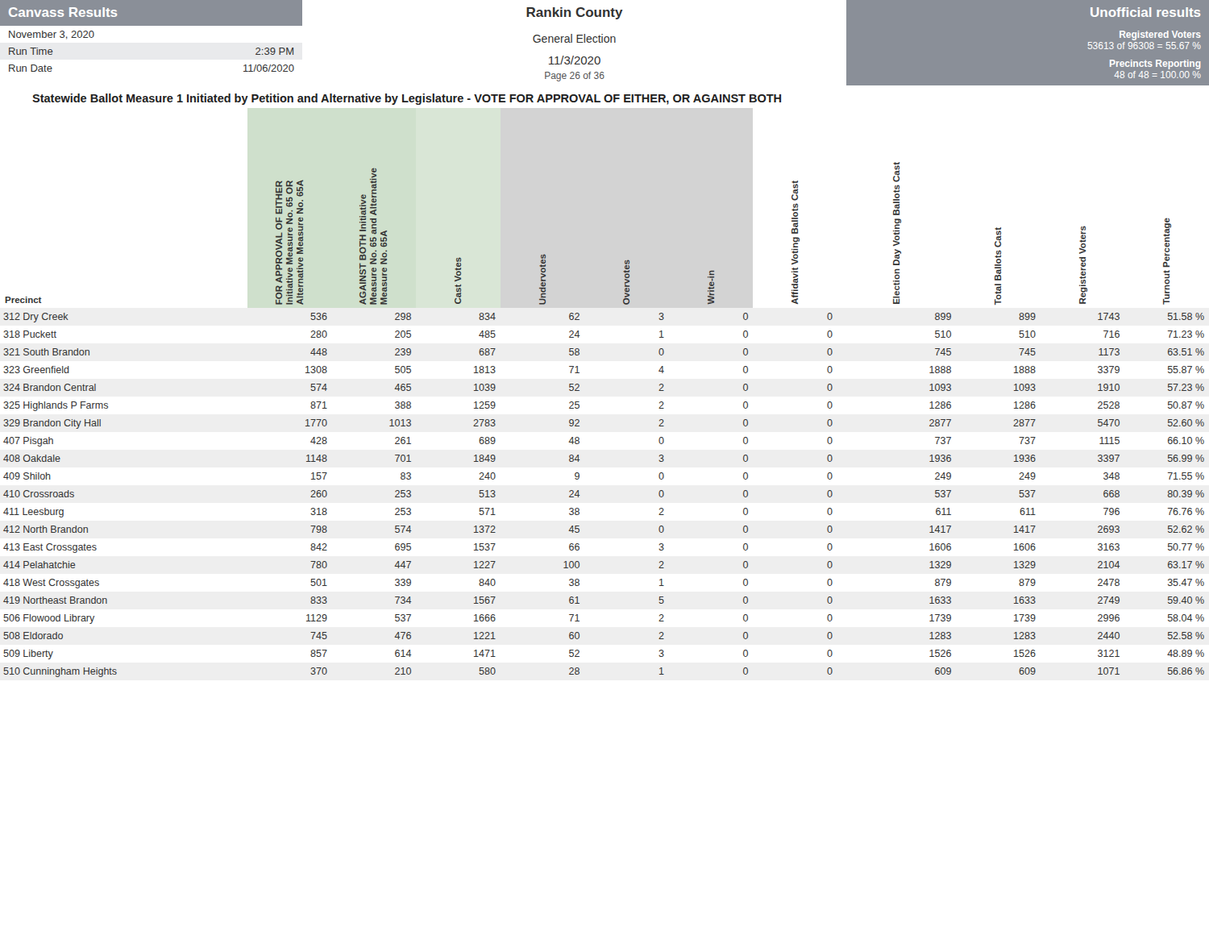Canvass Results
November 3, 2020
Run Time 2:39 PM
Run Date 11/06/2020
Rankin County
General Election
11/3/2020
Page 26 of 36
Unofficial results
Registered Voters
53613 of 96308 = 55.67 %
Precincts Reporting
48 of 48 = 100.00 %
Statewide Ballot Measure 1 Initiated by Petition and Alternative by Legislature - VOTE FOR APPROVAL OF EITHER, OR AGAINST BOTH
| Precinct | FOR APPROVAL OF EITHER Initiative Measure No. 65 OR Alternative Measure No. 65A | AGAINST BOTH Initiative Measure No. 65 and Alternative Measure No. 65A | Cast Votes | Undervotes | Overvotes | Write-in | Affidavit Voting Ballots Cast | Election Day Voting Ballots Cast | Total Ballots Cast | Registered Voters | Turnout Percentage |
| --- | --- | --- | --- | --- | --- | --- | --- | --- | --- | --- | --- |
| 312 Dry Creek | 536 | 298 | 834 | 62 | 3 | 0 | 0 | 899 | 899 | 1743 | 51.58 % |
| 318 Puckett | 280 | 205 | 485 | 24 | 1 | 0 | 0 | 510 | 510 | 716 | 71.23 % |
| 321 South Brandon | 448 | 239 | 687 | 58 | 0 | 0 | 0 | 745 | 745 | 1173 | 63.51 % |
| 323 Greenfield | 1308 | 505 | 1813 | 71 | 4 | 0 | 0 | 1888 | 1888 | 3379 | 55.87 % |
| 324 Brandon Central | 574 | 465 | 1039 | 52 | 2 | 0 | 0 | 1093 | 1093 | 1910 | 57.23 % |
| 325 Highlands P Farms | 871 | 388 | 1259 | 25 | 2 | 0 | 0 | 1286 | 1286 | 2528 | 50.87 % |
| 329 Brandon City Hall | 1770 | 1013 | 2783 | 92 | 2 | 0 | 0 | 2877 | 2877 | 5470 | 52.60 % |
| 407 Pisgah | 428 | 261 | 689 | 48 | 0 | 0 | 0 | 737 | 737 | 1115 | 66.10 % |
| 408 Oakdale | 1148 | 701 | 1849 | 84 | 3 | 0 | 0 | 1936 | 1936 | 3397 | 56.99 % |
| 409 Shiloh | 157 | 83 | 240 | 9 | 0 | 0 | 0 | 249 | 249 | 348 | 71.55 % |
| 410 Crossroads | 260 | 253 | 513 | 24 | 0 | 0 | 0 | 537 | 537 | 668 | 80.39 % |
| 411 Leesburg | 318 | 253 | 571 | 38 | 2 | 0 | 0 | 611 | 611 | 796 | 76.76 % |
| 412 North Brandon | 798 | 574 | 1372 | 45 | 0 | 0 | 0 | 1417 | 1417 | 2693 | 52.62 % |
| 413 East Crossgates | 842 | 695 | 1537 | 66 | 3 | 0 | 0 | 1606 | 1606 | 3163 | 50.77 % |
| 414 Pelahatchie | 780 | 447 | 1227 | 100 | 2 | 0 | 0 | 1329 | 1329 | 2104 | 63.17 % |
| 418 West Crossgates | 501 | 339 | 840 | 38 | 1 | 0 | 0 | 879 | 879 | 2478 | 35.47 % |
| 419 Northeast Brandon | 833 | 734 | 1567 | 61 | 5 | 0 | 0 | 1633 | 1633 | 2749 | 59.40 % |
| 506 Flowood Library | 1129 | 537 | 1666 | 71 | 2 | 0 | 0 | 1739 | 1739 | 2996 | 58.04 % |
| 508 Eldorado | 745 | 476 | 1221 | 60 | 2 | 0 | 0 | 1283 | 1283 | 2440 | 52.58 % |
| 509 Liberty | 857 | 614 | 1471 | 52 | 3 | 0 | 0 | 1526 | 1526 | 3121 | 48.89 % |
| 510 Cunningham Heights | 370 | 210 | 580 | 28 | 1 | 0 | 0 | 609 | 609 | 1071 | 56.86 % |